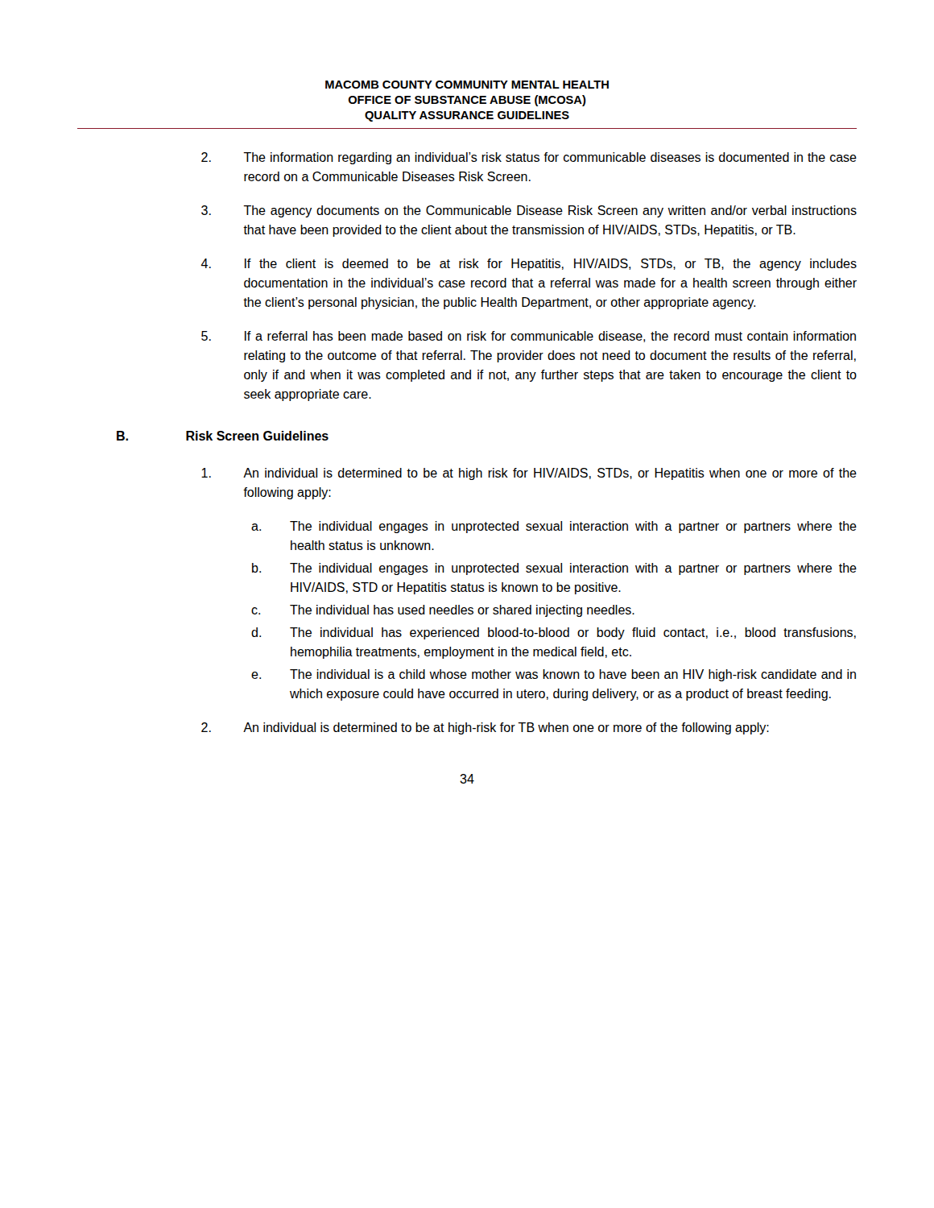MACOMB COUNTY COMMUNITY MENTAL HEALTH
OFFICE OF SUBSTANCE ABUSE (MCOSA)
QUALITY ASSURANCE GUIDELINES
2.
The information regarding an individual’s risk status for communicable diseases is documented in the case record on a Communicable Diseases Risk Screen.
3.
The agency documents on the Communicable Disease Risk Screen any written and/or verbal instructions that have been provided to the client about the transmission of HIV/AIDS, STDs, Hepatitis, or TB.
4.
If the client is deemed to be at risk for Hepatitis, HIV/AIDS, STDs, or TB, the agency includes documentation in the individual’s case record that a referral was made for a health screen through either the client’s personal physician, the public Health Department, or other appropriate agency.
5.
If a referral has been made based on risk for communicable disease, the record must contain information relating to the outcome of that referral. The provider does not need to document the results of the referral, only if and when it was completed and if not, any further steps that are taken to encourage the client to seek appropriate care.
B.
Risk Screen Guidelines
1.
An individual is determined to be at high risk for HIV/AIDS, STDs, or Hepatitis when one or more of the following apply:
a.
The individual engages in unprotected sexual interaction with a partner or partners where the health status is unknown.
b.
The individual engages in unprotected sexual interaction with a partner or partners where the HIV/AIDS, STD or Hepatitis status is known to be positive.
c.
The individual has used needles or shared injecting needles.
d.
The individual has experienced blood-to-blood or body fluid contact, i.e., blood transfusions, hemophilia treatments, employment in the medical field, etc.
e.
The individual is a child whose mother was known to have been an HIV high-risk candidate and in which exposure could have occurred in utero, during delivery, or as a product of breast feeding.
2.
An individual is determined to be at high-risk for TB when one or more of the following apply:
34